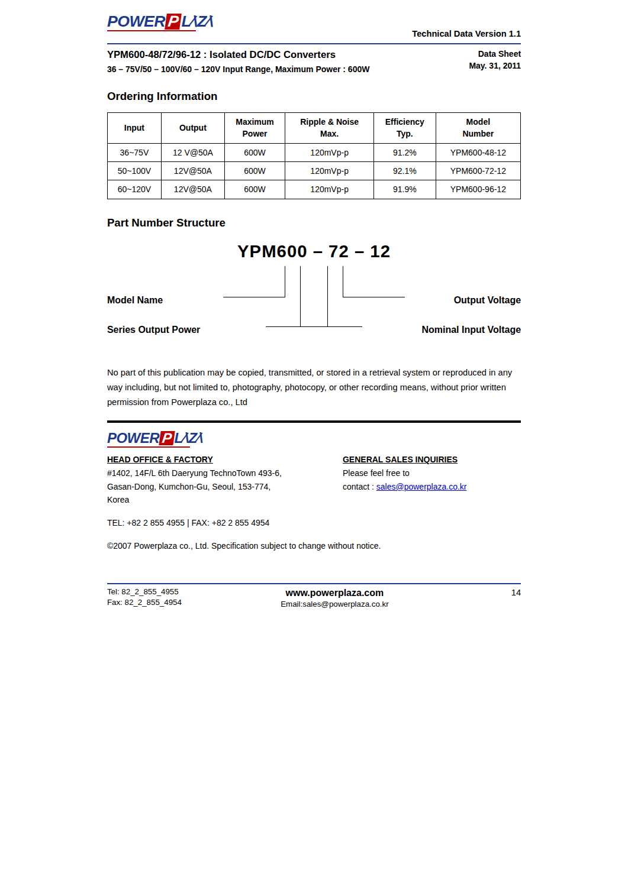POWER PL⁄\Z⁄\
Technical Data Version 1.1
YPM600-48/72/96-12 : Isolated DC/DC Converters
36 – 75V/50 – 100V/60 – 120V Input Range, Maximum Power : 600W
Data Sheet
May. 31, 2011
Ordering Information
| Input | Output | Maximum Power | Ripple & Noise Max. | Efficiency Typ. | Model Number |
| --- | --- | --- | --- | --- | --- |
| 36~75V | 12 V@50A | 600W | 120mVp-p | 91.2% | YPM600-48-12 |
| 50~100V | 12V@50A | 600W | 120mVp-p | 92.1% | YPM600-72-12 |
| 60~120V | 12V@50A | 600W | 120mVp-p | 91.9% | YPM600-96-12 |
Part Number Structure
YPM600 – 72 – 12
Model Name
Series Output Power
Output Voltage
Nominal Input Voltage
No part of this publication may be copied, transmitted, or stored in a retrieval system or reproduced in any way including, but not limited to, photography, photocopy, or other recording means, without prior written permission from Powerplaza co., Ltd
POWER PL⁄\Z⁄\
HEAD OFFICE & FACTORY
#1402, 14F/L 6th Daeryung TechnoTown 493-6,
Gasan-Dong, Kumchon-Gu, Seoul, 153-774,
Korea
GENERAL SALES INQUIRIES
Please feel free to
contact : sales@powerplaza.co.kr
TEL: +82 2 855 4955 | FAX: +82 2 855 4954
©2007 Powerplaza co., Ltd. Specification subject to change without notice.
Tel: 82_2_855_4955
Fax: 82_2_855_4954
www.powerplaza.com
Email:sales@powerplaza.co.kr
14